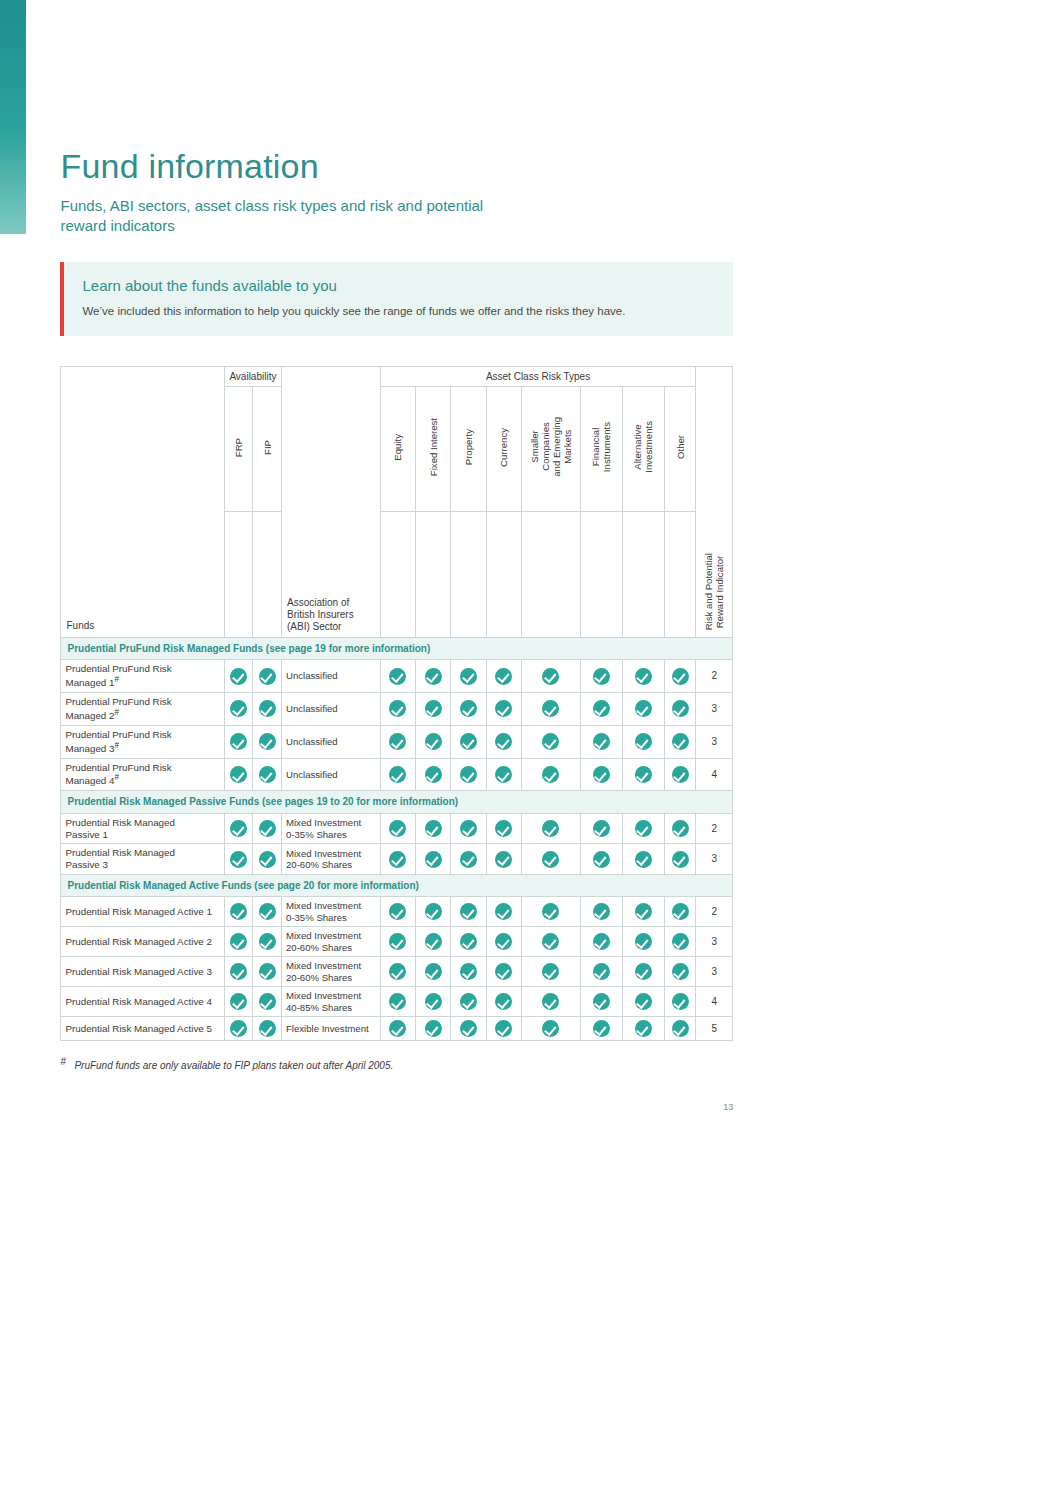Fund information
Funds, ABI sectors, asset class risk types and risk and potential
reward indicators
Learn about the funds available to you
We’ve included this information to help you quickly see the range of funds we offer and the risks they have.
| | Availability | | Asset Class Risk Types | |
| --- | --- | --- | --- | --- |
| FRP | FIP | Equity | Fixed Interest | Property | Currency | Smaller Companies and Emerging Markets | Financial Instruments | Alternative Investments | Other |
| Funds | | | Association of British Insurers (ABI) Sector | | | | | | | | | Risk and Potential Reward Indicator |
| Prudential PruFund Risk Managed Funds (see page 19 for more information) |
| Prudential PruFund Risk Managed 1 # | | | Unclassified | | | | | | | | | 2 |
| Prudential PruFund Risk Managed 2 # | | | Unclassified | | | | | | | | | 3 |
| Prudential PruFund Risk Managed 3 # | | | Unclassified | | | | | | | | | 3 |
| Prudential PruFund Risk Managed 4 # | | | Unclassified | | | | | | | | | 4 |
| Prudential Risk Managed Passive Funds (see pages 19 to 20 for more information) |
| Prudential Risk Managed Passive 1 | | | Mixed Investment 0-35% Shares | | | | | | | | | 2 |
| Prudential Risk Managed Passive 3 | | | Mixed Investment 20-60% Shares | | | | | | | | | 3 |
| Prudential Risk Managed Active Funds (see page 20 for more information) |
| Prudential Risk Managed Active 1 | | | Mixed Investment 0-35% Shares | | | | | | | | | 2 |
| Prudential Risk Managed Active 2 | | | Mixed Investment 20-60% Shares | | | | | | | | | 3 |
| Prudential Risk Managed Active 3 | | | Mixed Investment 20-60% Shares | | | | | | | | | 3 |
| Prudential Risk Managed Active 4 | | | Mixed Investment 40-85% Shares | | | | | | | | | 4 |
| Prudential Risk Managed Active 5 | | | Flexible Investment | | | | | | | | | 5 |
# PruFund funds are only available to FIP plans taken out after April 2005.
13